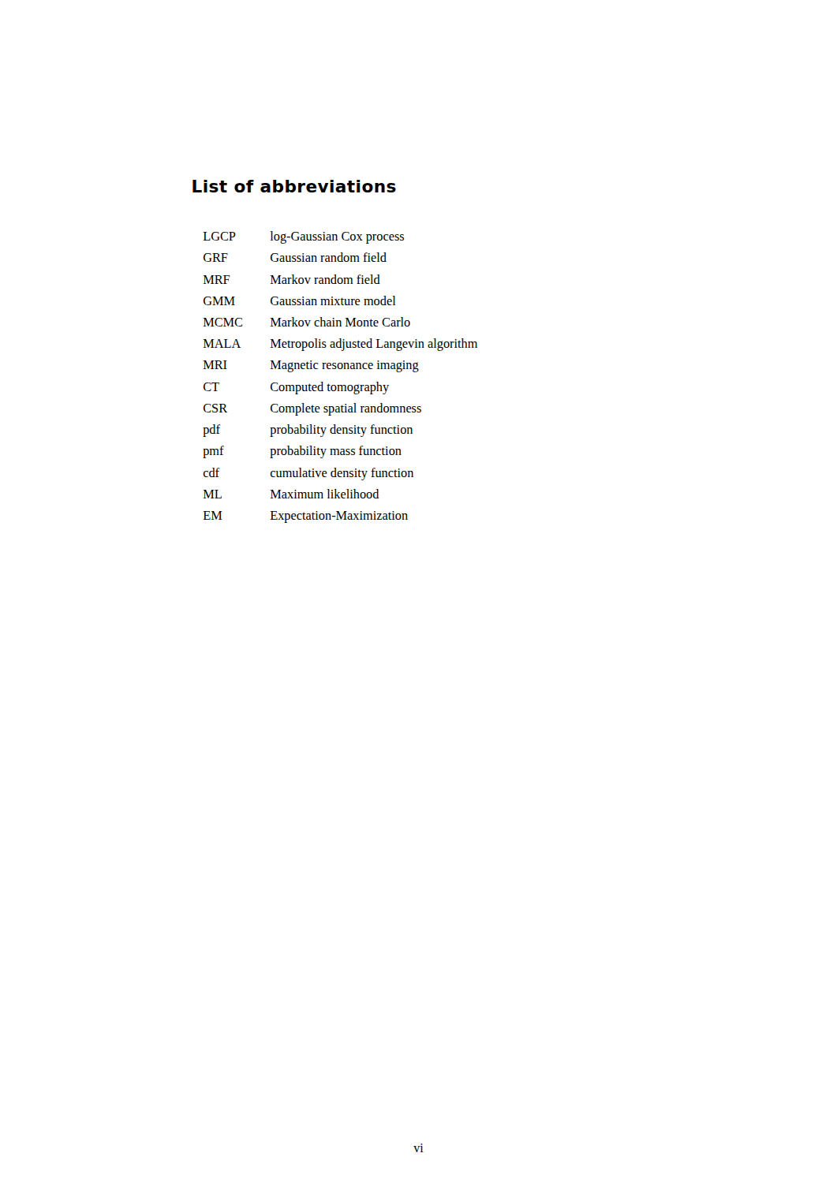List of abbreviations
LGCP
log-Gaussian Cox process
GRF
Gaussian random field
MRF
Markov random field
GMM
Gaussian mixture model
MCMC
Markov chain Monte Carlo
MALA
Metropolis adjusted Langevin algorithm
MRI
Magnetic resonance imaging
CT
Computed tomography
CSR
Complete spatial randomness
pdf
probability density function
pmf
probability mass function
cdf
cumulative density function
ML
Maximum likelihood
EM
Expectation-Maximization
vi